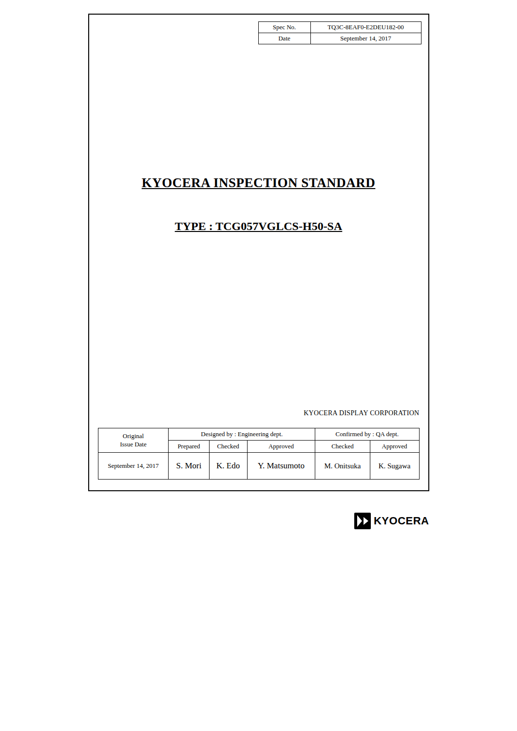| Spec No. | TQ3C-8EAF0-E2DEU182-00 |
| Date | September 14, 2017 |
KYOCERA INSPECTION STANDARD
TYPE : TCG057VGLCS-H50-SA
KYOCERA DISPLAY CORPORATION
| Original Issue Date | Designed by : Engineering dept. | Confirmed by : QA dept. |
| Prepared | Checked | Approved | Checked | Approved |
| September 14, 2017 | S. Mori | K. Edo | Y. Matsumoto | M. Onitsuka | K. Sugawa |
KYOCERA